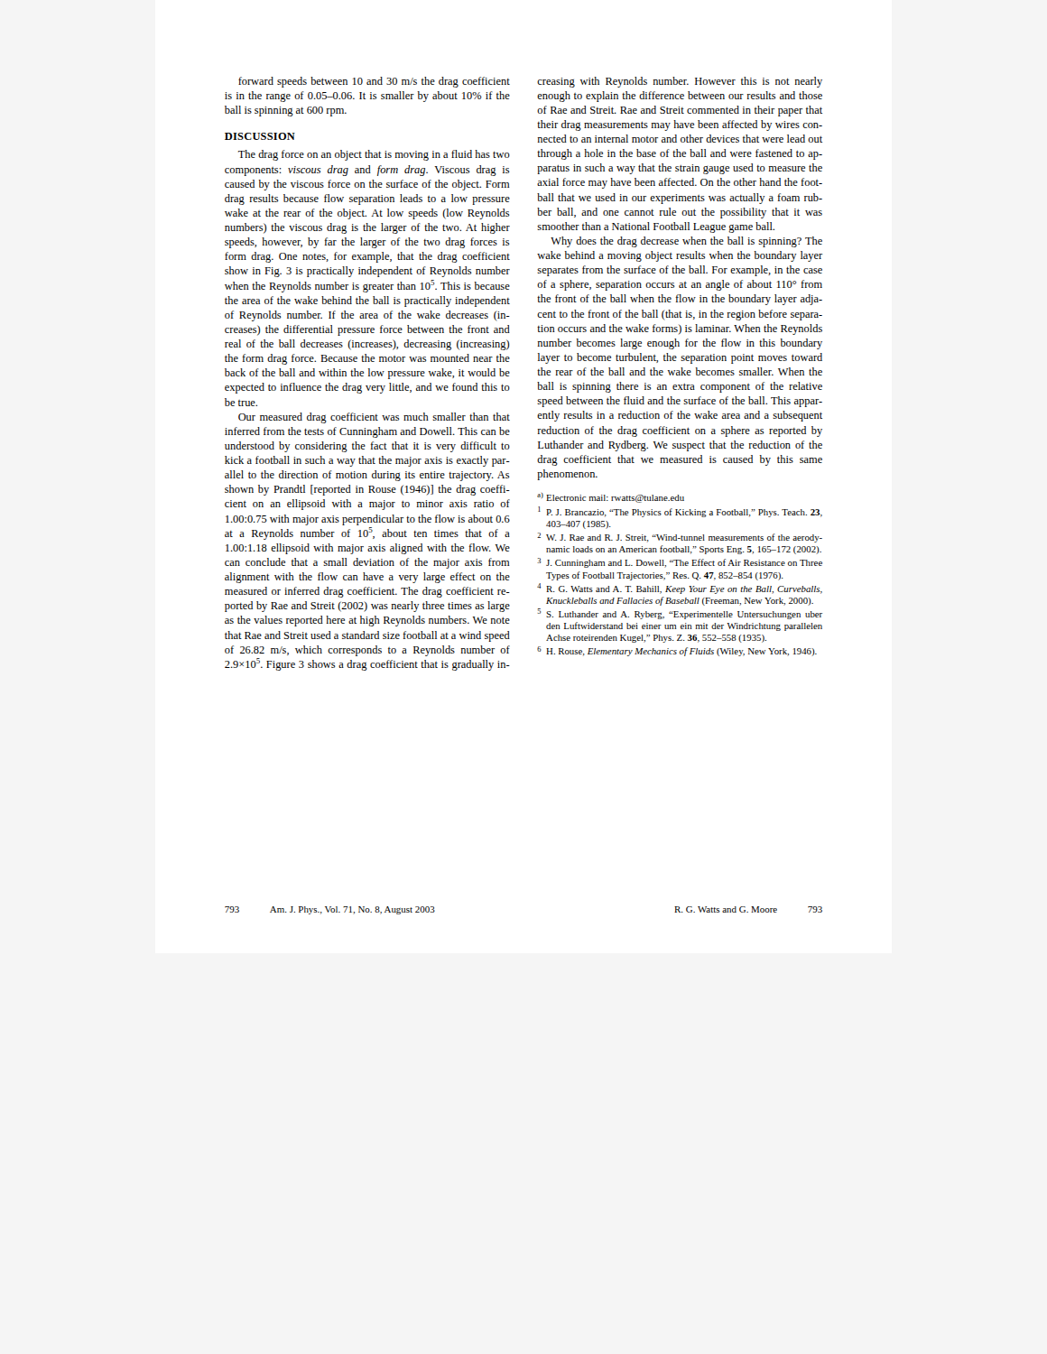forward speeds between 10 and 30 m/s the drag coefficient is in the range of 0.05–0.06. It is smaller by about 10% if the ball is spinning at 600 rpm.
DISCUSSION
The drag force on an object that is moving in a fluid has two components: viscous drag and form drag. Viscous drag is caused by the viscous force on the surface of the object. Form drag results because flow separation leads to a low pressure wake at the rear of the object. At low speeds (low Reynolds numbers) the viscous drag is the larger of the two. At higher speeds, however, by far the larger of the two drag forces is form drag. One notes, for example, that the drag coefficient show in Fig. 3 is practically independent of Reynolds number when the Reynolds number is greater than 105. This is because the area of the wake behind the ball is practically independent of Reynolds number. If the area of the wake decreases (increases) the differential pressure force between the front and real of the ball decreases (increases), decreasing (increasing) the form drag force. Because the motor was mounted near the back of the ball and within the low pressure wake, it would be expected to influence the drag very little, and we found this to be true.
Our measured drag coefficient was much smaller than that inferred from the tests of Cunningham and Dowell. This can be understood by considering the fact that it is very difficult to kick a football in such a way that the major axis is exactly parallel to the direction of motion during its entire trajectory. As shown by Prandtl [reported in Rouse (1946)] the drag coefficient on an ellipsoid with a major to minor axis ratio of 1.00:0.75 with major axis perpendicular to the flow is about 0.6 at a Reynolds number of 105, about ten times that of a 1.00:1.18 ellipsoid with major axis aligned with the flow. We can conclude that a small deviation of the major axis from alignment with the flow can have a very large effect on the measured or inferred drag coefficient. The drag coefficient reported by Rae and Streit (2002) was nearly three times as large as the values reported here at high Reynolds numbers. We note that Rae and Streit used a standard size football at a wind speed of 26.82 m/s, which corresponds to a Reynolds number of 2.9×105. Figure 3 shows a drag coefficient that is gradually increasing with Reynolds number. However this is not nearly enough to explain the difference between our results and those of Rae and Streit. Rae and Streit commented in their paper that their drag measurements may have been affected by wires connected to an internal motor and other devices that were lead out through a hole in the base of the ball and were fastened to apparatus in such a way that the strain gauge used to measure the axial force may have been affected. On the other hand the football that we used in our experiments was actually a foam rubber ball, and one cannot rule out the possibility that it was smoother than a National Football League game ball.
Why does the drag decrease when the ball is spinning? The wake behind a moving object results when the boundary layer separates from the surface of the ball. For example, in the case of a sphere, separation occurs at an angle of about 110° from the front of the ball when the flow in the boundary layer adjacent to the front of the ball (that is, in the region before separation occurs and the wake forms) is laminar. When the Reynolds number becomes large enough for the flow in this boundary layer to become turbulent, the separation point moves toward the rear of the ball and the wake becomes smaller. When the ball is spinning there is an extra component of the relative speed between the fluid and the surface of the ball. This apparently results in a reduction of the wake area and a subsequent reduction of the drag coefficient on a sphere as reported by Luthander and Rydberg. We suspect that the reduction of the drag coefficient that we measured is caused by this same phenomenon.
a) Electronic mail: rwatts@tulane.edu
1 P. J. Brancazio, “The Physics of Kicking a Football,” Phys. Teach. 23, 403–407 (1985).
2 W. J. Rae and R. J. Streit, “Wind-tunnel measurements of the aerodynamic loads on an American football,” Sports Eng. 5, 165–172 (2002).
3 J. Cunningham and L. Dowell, “The Effect of Air Resistance on Three Types of Football Trajectories,” Res. Q. 47, 852–854 (1976).
4 R. G. Watts and A. T. Bahill, Keep Your Eye on the Ball, Curveballs, Knuckleballs and Fallacies of Baseball (Freeman, New York, 2000).
5 S. Luthander and A. Ryberg, “Experimentelle Untersuchungen uber den Luftwiderstand bei einer um ein mit der Windrichtung parallelen Achse roteirenden Kugel,” Phys. Z. 36, 552–558 (1935).
6 H. Rouse, Elementary Mechanics of Fluids (Wiley, New York, 1946).
793 Am. J. Phys., Vol. 71, No. 8, August 2003 R. G. Watts and G. Moore 793